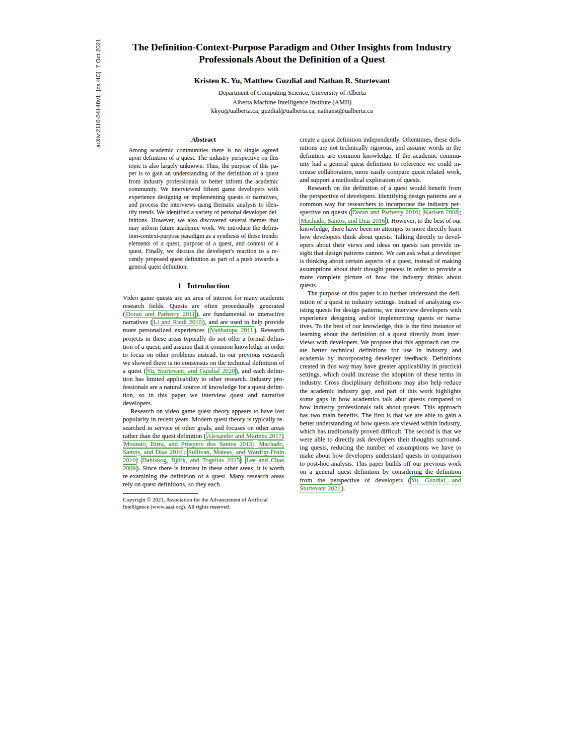arXiv:2110.04148v1 [cs.HC] 7 Oct 2021
The Definition-Context-Purpose Paradigm and Other Insights from Industry
Professionals About the Definition of a Quest
Kristen K. Yu, Matthew Guzdial and Nathan R. Sturtevant
Department of Computing Science, University of Alberta
Alberta Machine Intelligence Institute (AMII)
kkyu@ualberta.ca, guzdial@ualberta.ca, nathanst@ualberta.ca
Abstract
Among academic communities there is no single agreed upon definition of a quest. The industry perspective on this topic is also largely unknown. Thus, the purpose of this paper is to gain an understanding of the definition of a quest from industry professionals to better inform the academic community. We interviewed fifteen game developers with experience designing or implementing quests or narratives, and process the interviews using thematic analysis to identify trends. We identified a variety of personal developer definitions. However, we also discovered several themes that may inform future academic work. We introduce the definition-context-purpose paradigm as a synthesis of these trends: elements of a quest, purpose of a quest, and context of a quest. Finally, we discuss the developer's reaction to a recently proposed quest definition as part of a push towards a general quest definition.
1 Introduction
Video game quests are an area of interest for many academic research fields. Quests are often procedurally generated (Doran and Parberry 2011), are fundamental to interactive narratives (Li and Riedl 2010), and are used to help provide more personalized experiences (Vanhatupa 2011). Research projects in these areas typically do not offer a formal definition of a quest, and assume that it common knowledge in order to focus on other problems instead. In our previous research we showed there is no consensus on the technical definition of a quest (Yu, Sturtevant, and Guzdial 2020), and each definition has limited applicability to other research. Industry professionals are a natural source of knowledge for a quest definition, so in this paper we interview quest and narrative developers.
Research on video game quest theory appears to have lost popularity in recent years. Modern quest theory is typically researched in service of other goals, and focuses on other areas rather than the quest definition (Alexander and Martens 2017; Mourato, Birra, and Próspero dos Santos 2013; Machado, Santos, and Dias 2016; Sullivan, Mateas, and Wardrip-Fruin 2010; Dahlskog, Björk, and Togelius 2015; Lee and Chao 2009). Since there is interest in these other areas, it is worth re-examining the definition of a quest. Many research areas rely on quest definitions, so they each
Copyright © 2021, Association for the Advancement of Artificial Intelligence (www.aaai.org). All rights reserved.
create a quest definition independently. Oftentimes, these definitions are not technically rigorous, and assume words in the definition are common knowledge. If the academic community had a general quest definition to reference we could increase collaboration, more easily compare quest related work, and support a methodical exploration of quests.
Research on the definition of a quest would benefit from the perspective of developers. Identifying design patterns are a common way for researchers to incorporate the industry perspective on quests (Doran and Parberry 2010; Karlsen 2008; Machado, Santos, and Dias 2016). However, to the best of our knowledge, there have been no attempts to more directly learn how developers think about quests. Talking directly to developers about their views and ideas on quests can provide insight that design patterns cannot. We can ask what a developer is thinking about certain aspects of a quest, instead of making assumptions about their thought process in order to provide a more complete picture of how the industry thinks about quests.
The purpose of this paper is to further understand the definition of a quest in industry settings. Instead of analyzing existing quests for design patterns, we interview developers with experience designing and/or implementing quests or narratives. To the best of our knowledge, this is the first instance of learning about the definition of a quest directly from interviews with developers. We propose that this approach can create better technical definitions for use in industry and academia by incorporating developer feedback. Definitions created in this way may have greater applicability in practical settings, which could increase the adoption of these terms in industry. Cross disciplinary definitions may also help reduce the academic industry gap, and part of this work highlights some gaps in how academics talk abut quests compared to how industry professionals talk about quests. This approach has two main benefits. The first is that we are able to gain a better understanding of how quests are viewed within industry, which has traditionally proved difficult. The second is that we were able to directly ask developers their thoughts surrounding quests, reducing the number of assumptions we have to make about how developers understand quests in comparison to post-hoc analysis. This paper builds off our previous work on a general quest definition by considering the definition from the perspective of developers (Yu, Guzdial, and Sturtevant 2021).